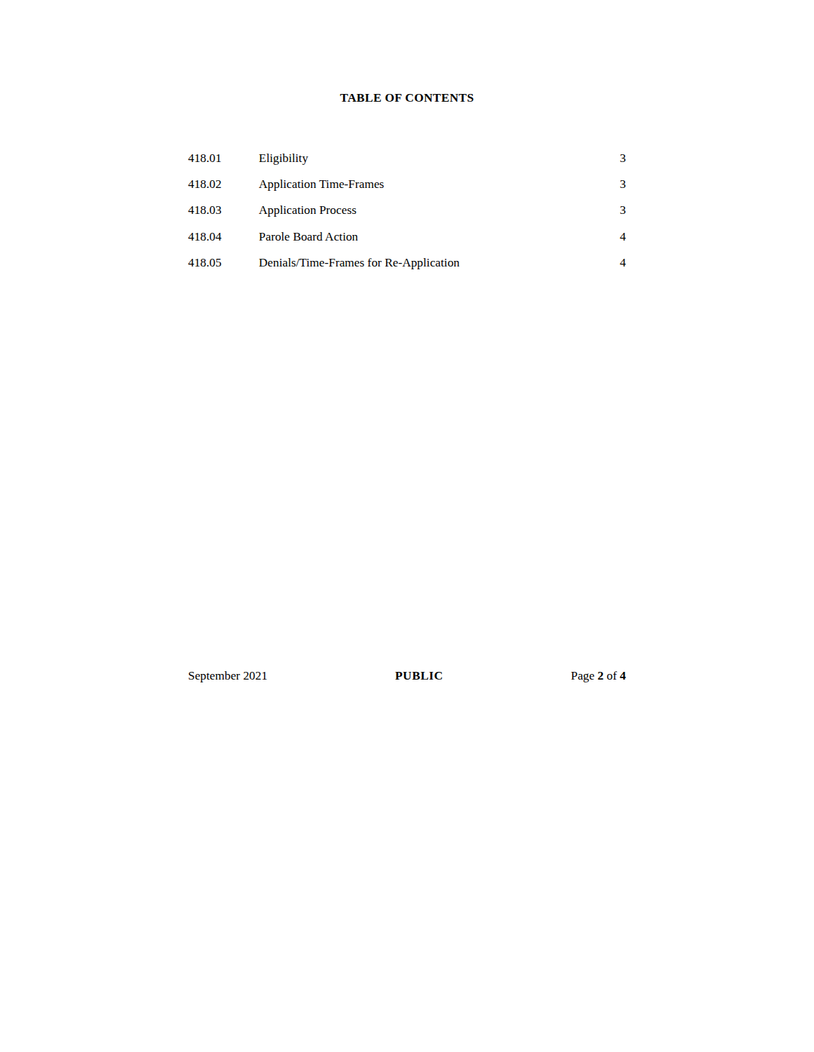TABLE OF CONTENTS
| 418.01 | Eligibility | 3 |
| 418.02 | Application Time-Frames | 3 |
| 418.03 | Application Process | 3 |
| 418.04 | Parole Board Action | 4 |
| 418.05 | Denials/Time-Frames for Re-Application | 4 |
September 2021
PUBLIC
Page 2 of 4